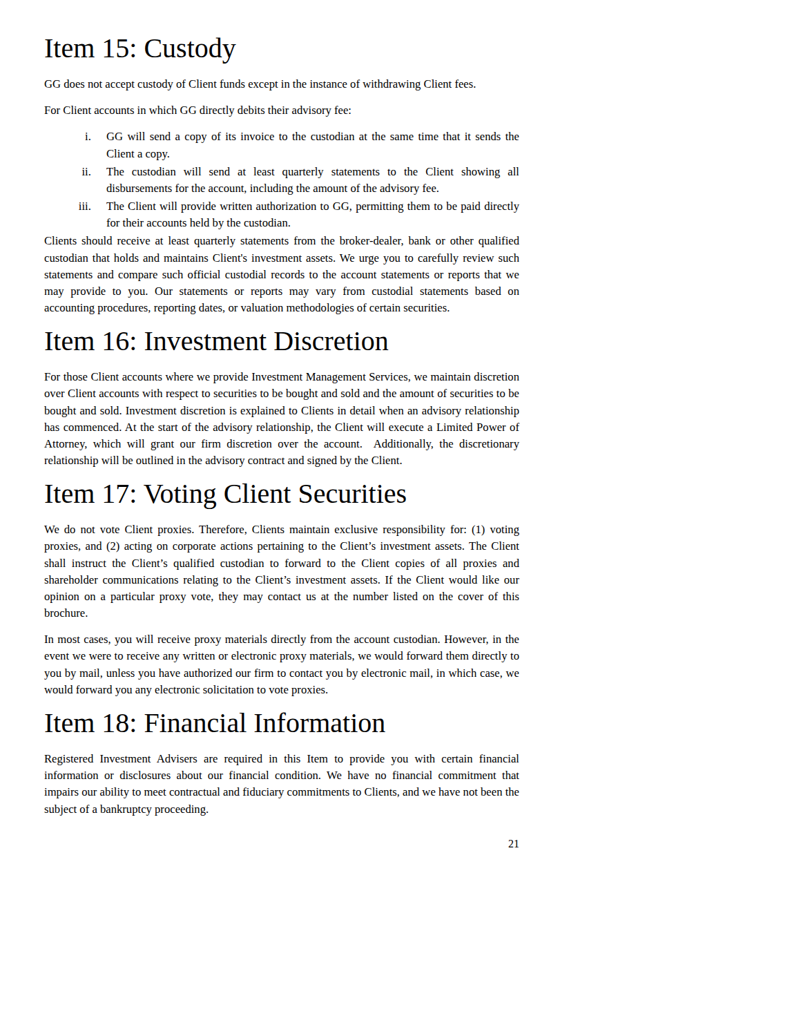Item 15: Custody
GG does not accept custody of Client funds except in the instance of withdrawing Client fees.
For Client accounts in which GG directly debits their advisory fee:
GG will send a copy of its invoice to the custodian at the same time that it sends the Client a copy.
The custodian will send at least quarterly statements to the Client showing all disbursements for the account, including the amount of the advisory fee.
The Client will provide written authorization to GG, permitting them to be paid directly for their accounts held by the custodian.
Clients should receive at least quarterly statements from the broker-dealer, bank or other qualified custodian that holds and maintains Client's investment assets. We urge you to carefully review such statements and compare such official custodial records to the account statements or reports that we may provide to you. Our statements or reports may vary from custodial statements based on accounting procedures, reporting dates, or valuation methodologies of certain securities.
Item 16: Investment Discretion
For those Client accounts where we provide Investment Management Services, we maintain discretion over Client accounts with respect to securities to be bought and sold and the amount of securities to be bought and sold. Investment discretion is explained to Clients in detail when an advisory relationship has commenced. At the start of the advisory relationship, the Client will execute a Limited Power of Attorney, which will grant our firm discretion over the account. Additionally, the discretionary relationship will be outlined in the advisory contract and signed by the Client.
Item 17: Voting Client Securities
We do not vote Client proxies. Therefore, Clients maintain exclusive responsibility for: (1) voting proxies, and (2) acting on corporate actions pertaining to the Client’s investment assets. The Client shall instruct the Client’s qualified custodian to forward to the Client copies of all proxies and shareholder communications relating to the Client’s investment assets. If the Client would like our opinion on a particular proxy vote, they may contact us at the number listed on the cover of this brochure.
In most cases, you will receive proxy materials directly from the account custodian. However, in the event we were to receive any written or electronic proxy materials, we would forward them directly to you by mail, unless you have authorized our firm to contact you by electronic mail, in which case, we would forward you any electronic solicitation to vote proxies.
Item 18: Financial Information
Registered Investment Advisers are required in this Item to provide you with certain financial information or disclosures about our financial condition. We have no financial commitment that impairs our ability to meet contractual and fiduciary commitments to Clients, and we have not been the subject of a bankruptcy proceeding.
21